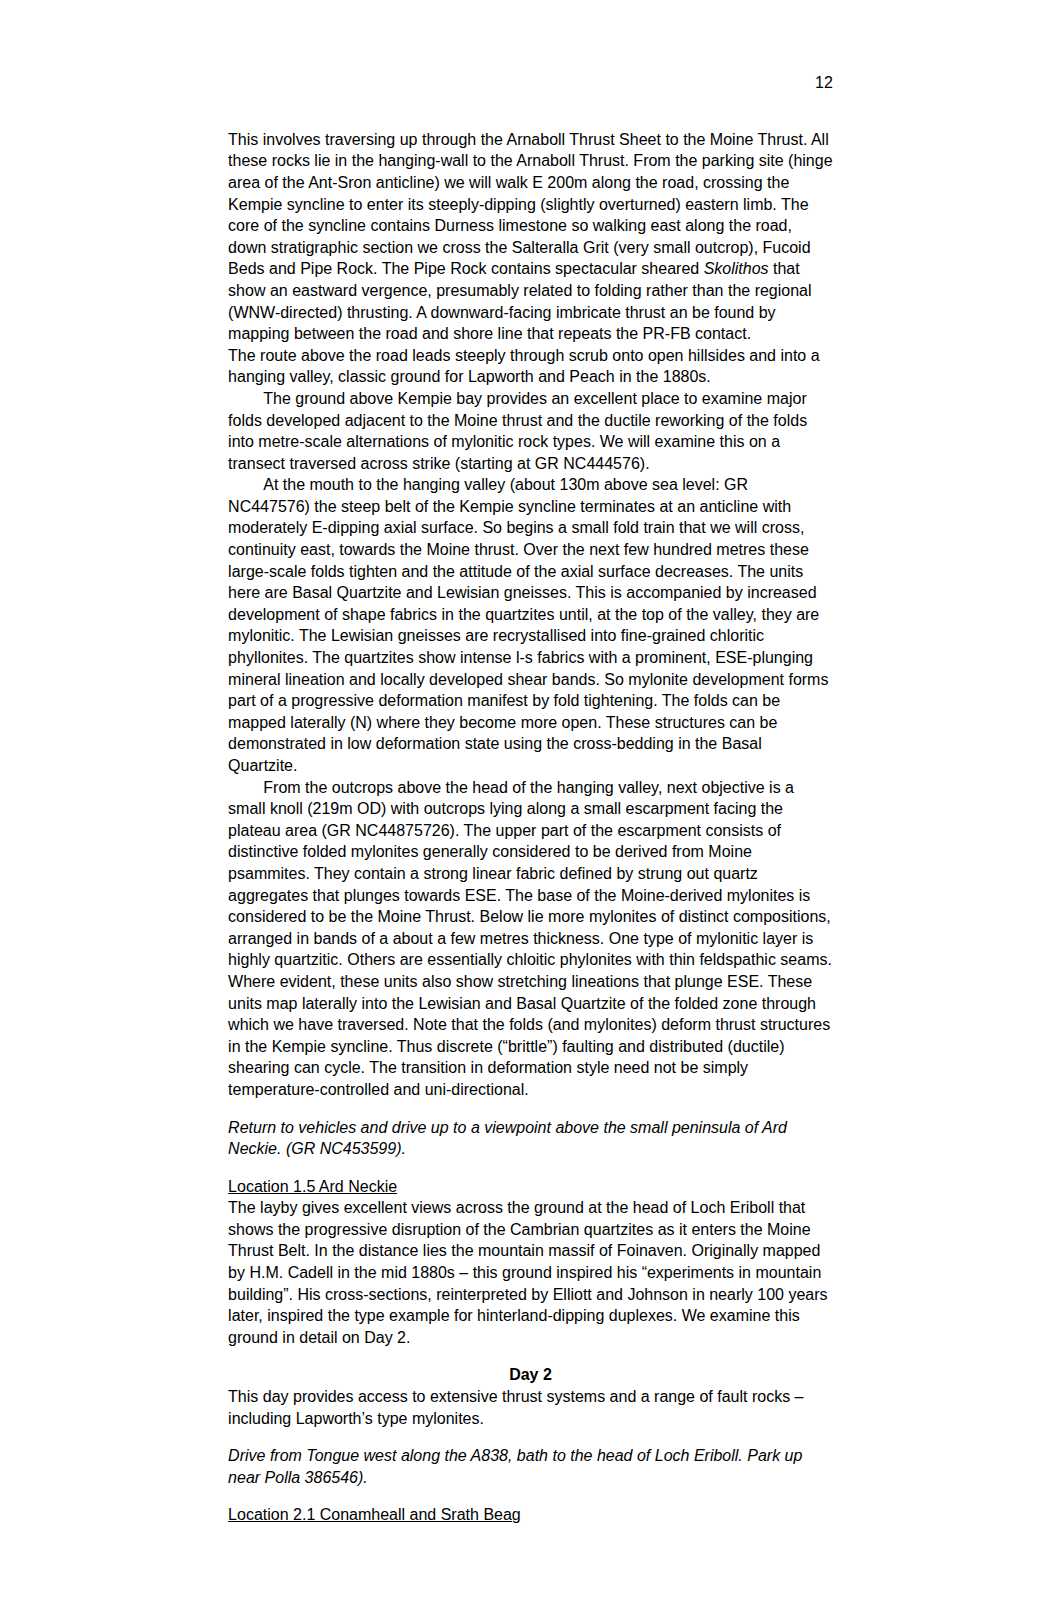12
This involves traversing up through the Arnaboll Thrust Sheet to the Moine Thrust. All these rocks lie in the hanging-wall to the Arnaboll Thrust. From the parking site (hinge area of the Ant-Sron anticline) we will walk E 200m along the road, crossing the Kempie syncline to enter its steeply-dipping (slightly overturned) eastern limb. The core of the syncline contains Durness limestone so walking east along the road, down stratigraphic section we cross the Salteralla Grit (very small outcrop), Fucoid Beds and Pipe Rock. The Pipe Rock contains spectacular sheared Skolithos that show an eastward vergence, presumably related to folding rather than the regional (WNW-directed) thrusting. A downward-facing imbricate thrust an be found by mapping between the road and shore line that repeats the PR-FB contact.
The route above the road leads steeply through scrub onto open hillsides and into a hanging valley, classic ground for Lapworth and Peach in the 1880s.
The ground above Kempie bay provides an excellent place to examine major folds developed adjacent to the Moine thrust and the ductile reworking of the folds into metre-scale alternations of mylonitic rock types. We will examine this on a transect traversed across strike (starting at GR NC444576).
At the mouth to the hanging valley (about 130m above sea level: GR NC447576) the steep belt of the Kempie syncline terminates at an anticline with moderately E-dipping axial surface. So begins a small fold train that we will cross, continuity east, towards the Moine thrust. Over the next few hundred metres these large-scale folds tighten and the attitude of the axial surface decreases. The units here are Basal Quartzite and Lewisian gneisses. This is accompanied by increased development of shape fabrics in the quartzites until, at the top of the valley, they are mylonitic. The Lewisian gneisses are recrystallised into fine-grained chloritic phyllonites. The quartzites show intense l-s fabrics with a prominent, ESE-plunging mineral lineation and locally developed shear bands. So mylonite development forms part of a progressive deformation manifest by fold tightening. The folds can be mapped laterally (N) where they become more open. These structures can be demonstrated in low deformation state using the cross-bedding in the Basal Quartzite.
From the outcrops above the head of the hanging valley, next objective is a small knoll (219m OD) with outcrops lying along a small escarpment facing the plateau area (GR NC44875726). The upper part of the escarpment consists of distinctive folded mylonites generally considered to be derived from Moine psammites. They contain a strong linear fabric defined by strung out quartz aggregates that plunges towards ESE. The base of the Moine-derived mylonites is considered to be the Moine Thrust. Below lie more mylonites of distinct compositions, arranged in bands of a about a few metres thickness. One type of mylonitic layer is highly quartzitic. Others are essentially chloitic phylonites with thin feldspathic seams. Where evident, these units also show stretching lineations that plunge ESE. These units map laterally into the Lewisian and Basal Quartzite of the folded zone through which we have traversed. Note that the folds (and mylonites) deform thrust structures in the Kempie syncline. Thus discrete (“brittle”) faulting and distributed (ductile) shearing can cycle. The transition in deformation style need not be simply temperature-controlled and uni-directional.
Return to vehicles and drive up to a viewpoint above the small peninsula of Ard Neckie. (GR NC453599).
Location 1.5 Ard Neckie
The layby gives excellent views across the ground at the head of Loch Eriboll that shows the progressive disruption of the Cambrian quartzites as it enters the Moine Thrust Belt. In the distance lies the mountain massif of Foinaven. Originally mapped by H.M. Cadell in the mid 1880s – this ground inspired his “experiments in mountain building”. His cross-sections, reinterpreted by Elliott and Johnson in nearly 100 years later, inspired the type example for hinterland-dipping duplexes. We examine this ground in detail on Day 2.
Day 2
This day provides access to extensive thrust systems and a range of fault rocks – including Lapworth’s type mylonites.
Drive from Tongue west along the A838, bath to the head of Loch Eriboll. Park up near Polla 386546).
Location 2.1 Conamheall and Srath Beag